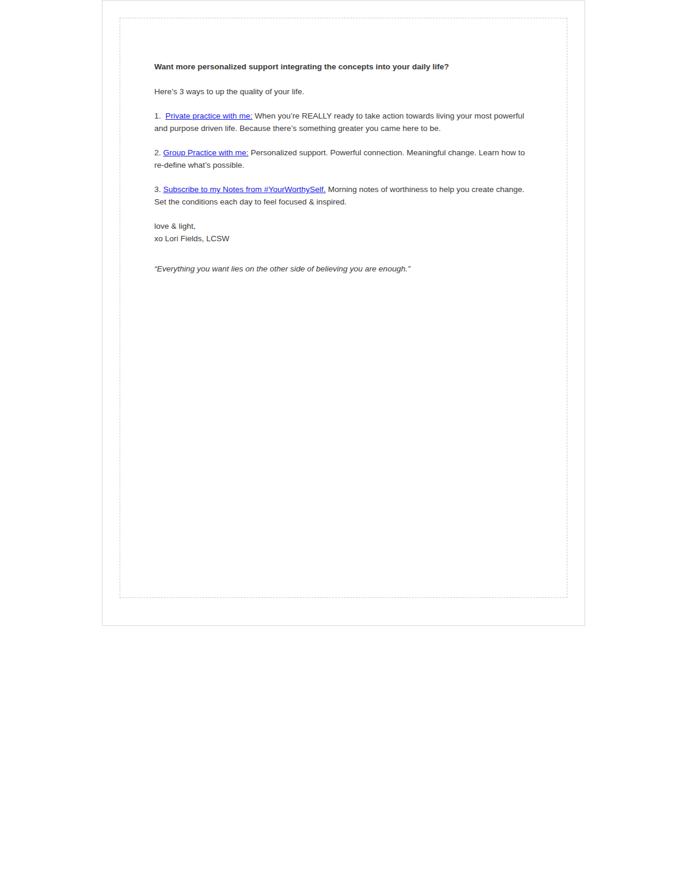Want more personalized support integrating the concepts into your daily life?
Here’s 3 ways to up the quality of your life.
1. Private practice with me: When you’re REALLY ready to take action towards living your most powerful and purpose driven life. Because there’s something greater you came here to be.
2. Group Practice with me: Personalized support. Powerful connection. Meaningful change. Learn how to re-define what’s possible.
3. Subscribe to my Notes from #YourWorthySelf. Morning notes of worthiness to help you create change. Set the conditions each day to feel focused & inspired.
love & light, xo Lori Fields, LCSW
“Everything you want lies on the other side of believing you are enough.”